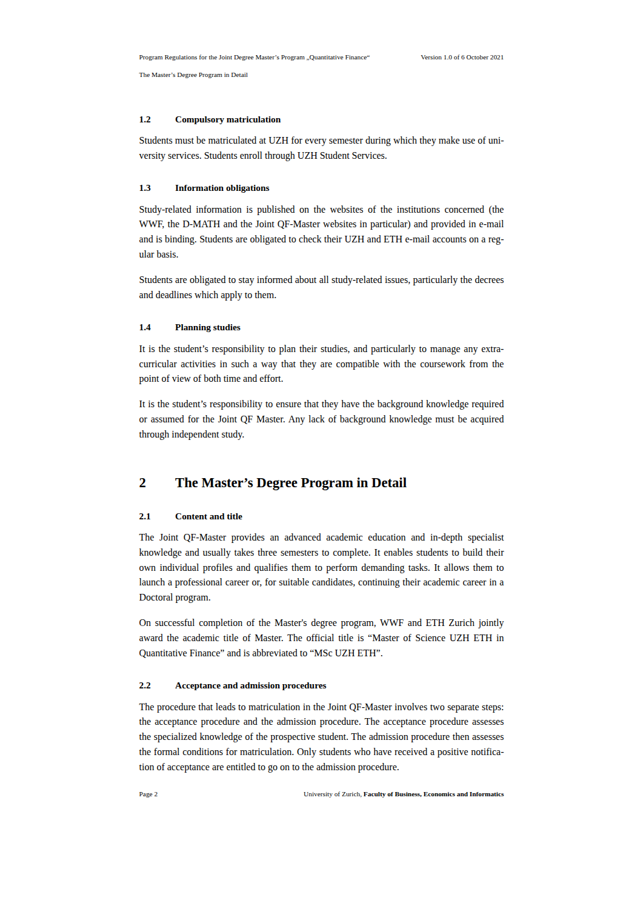Program Regulations for the Joint Degree Master’s Program „Quantitative Finance“ Version 1.0 of 6 October 2021
The Master’s Degree Program in Detail
1.2 Compulsory matriculation
Students must be matriculated at UZH for every semester during which they make use of university services. Students enroll through UZH Student Services.
1.3 Information obligations
Study-related information is published on the websites of the institutions concerned (the WWF, the D-MATH and the Joint QF-Master websites in particular) and provided in e-mail and is binding. Students are obligated to check their UZH and ETH e-mail accounts on a regular basis.
Students are obligated to stay informed about all study-related issues, particularly the decrees and deadlines which apply to them.
1.4 Planning studies
It is the student’s responsibility to plan their studies, and particularly to manage any extra-curricular activities in such a way that they are compatible with the coursework from the point of view of both time and effort.
It is the student’s responsibility to ensure that they have the background knowledge required or assumed for the Joint QF Master. Any lack of background knowledge must be acquired through independent study.
2 The Master’s Degree Program in Detail
2.1 Content and title
The Joint QF-Master provides an advanced academic education and in-depth specialist knowledge and usually takes three semesters to complete. It enables students to build their own individual profiles and qualifies them to perform demanding tasks. It allows them to launch a professional career or, for suitable candidates, continuing their academic career in a Doctoral program.
On successful completion of the Master's degree program, WWF and ETH Zurich jointly award the academic title of Master. The official title is “Master of Science UZH ETH in Quantitative Finance” and is abbreviated to “MSc UZH ETH”.
2.2 Acceptance and admission procedures
The procedure that leads to matriculation in the Joint QF-Master involves two separate steps: the acceptance procedure and the admission procedure. The acceptance procedure assesses the specialized knowledge of the prospective student. The admission procedure then assesses the formal conditions for matriculation. Only students who have received a positive notification of acceptance are entitled to go on to the admission procedure.
Page 2 University of Zurich, Faculty of Business, Economics and Informatics